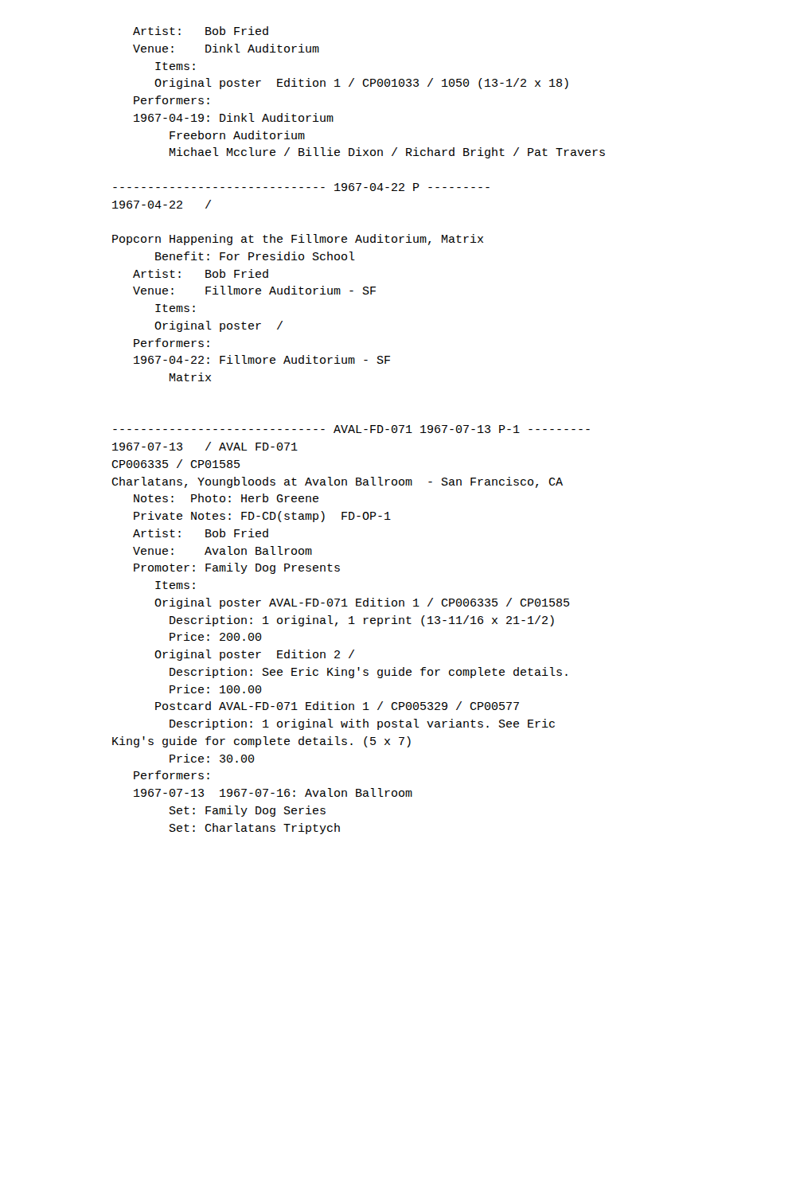Artist:   Bob Fried
   Venue:    Dinkl Auditorium
      Items:
      Original poster  Edition 1 / CP001033 / 1050 (13-1/2 x 18)
   Performers:
   1967-04-19: Dinkl Auditorium
        Freeborn Auditorium
        Michael Mcclure / Billie Dixon / Richard Bright / Pat Travers

------------------------------ 1967-04-22 P ---------
1967-04-22   / 

Popcorn Happening at the Fillmore Auditorium, Matrix
      Benefit: For Presidio School
   Artist:   Bob Fried
   Venue:    Fillmore Auditorium - SF
      Items:
      Original poster  / 
   Performers:
   1967-04-22: Fillmore Auditorium - SF
        Matrix


------------------------------ AVAL-FD-071 1967-07-13 P-1 ---------
1967-07-13   / AVAL FD-071
CP006335 / CP01585
Charlatans, Youngbloods at Avalon Ballroom  - San Francisco, CA
   Notes:  Photo: Herb Greene
   Private Notes: FD-CD(stamp)  FD-OP-1
   Artist:   Bob Fried
   Venue:    Avalon Ballroom
   Promoter: Family Dog Presents
      Items:
      Original poster AVAL-FD-071 Edition 1 / CP006335 / CP01585
        Description: 1 original, 1 reprint (13-11/16 x 21-1/2)
        Price: 200.00
      Original poster  Edition 2 / 
        Description: See Eric King's guide for complete details.
        Price: 100.00
      Postcard AVAL-FD-071 Edition 1 / CP005329 / CP00577
        Description: 1 original with postal variants. See Eric 
King's guide for complete details. (5 x 7)
        Price: 30.00
   Performers:
   1967-07-13  1967-07-16: Avalon Ballroom
        Set: Family Dog Series
        Set: Charlatans Triptych